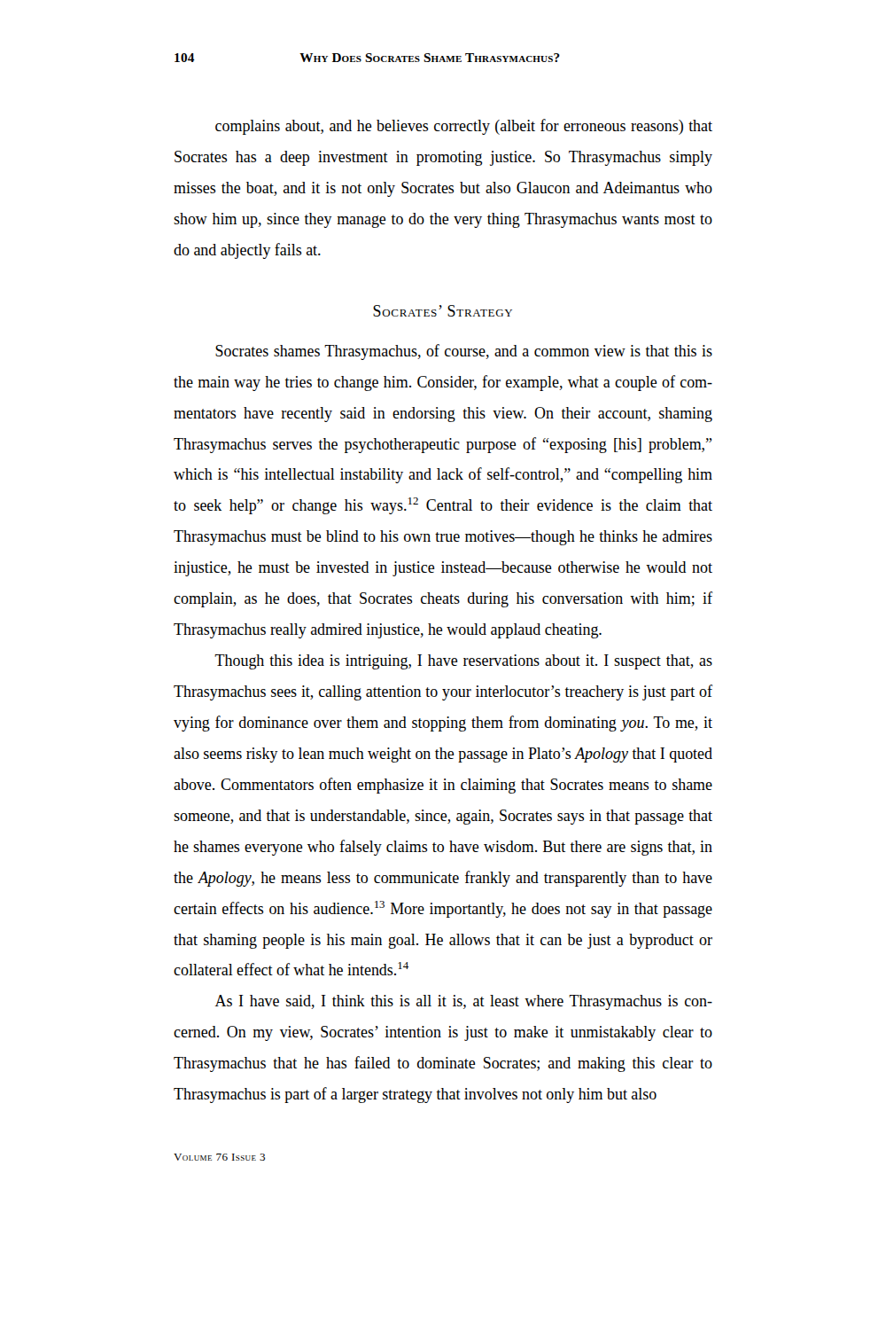104 Why Does Socrates Shame Thrasymachus?
complains about, and he believes correctly (albeit for erroneous reasons) that Socrates has a deep investment in promoting justice. So Thrasymachus simply misses the boat, and it is not only Socrates but also Glaucon and Adeimantus who show him up, since they manage to do the very thing Thrasymachus wants most to do and abjectly fails at.
Socrates’ Strategy
Socrates shames Thrasymachus, of course, and a common view is that this is the main way he tries to change him. Consider, for example, what a couple of commentators have recently said in endorsing this view. On their account, shaming Thrasymachus serves the psychotherapeutic purpose of “exposing [his] problem,” which is “his intellectual instability and lack of self-control,” and “compelling him to seek help” or change his ways.12 Central to their evidence is the claim that Thrasymachus must be blind to his own true motives—though he thinks he admires injustice, he must be invested in justice instead—because otherwise he would not complain, as he does, that Socrates cheats during his conversation with him; if Thrasymachus really admired injustice, he would applaud cheating.
Though this idea is intriguing, I have reservations about it. I suspect that, as Thrasymachus sees it, calling attention to your interlocutor’s treachery is just part of vying for dominance over them and stopping them from dominating you. To me, it also seems risky to lean much weight on the passage in Plato’s Apology that I quoted above. Commentators often emphasize it in claiming that Socrates means to shame someone, and that is understandable, since, again, Socrates says in that passage that he shames everyone who falsely claims to have wisdom. But there are signs that, in the Apology, he means less to communicate frankly and transparently than to have certain effects on his audience.13 More importantly, he does not say in that passage that shaming people is his main goal. He allows that it can be just a byproduct or collateral effect of what he intends.14
As I have said, I think this is all it is, at least where Thrasymachus is concerned. On my view, Socrates’ intention is just to make it unmistakably clear to Thrasymachus that he has failed to dominate Socrates; and making this clear to Thrasymachus is part of a larger strategy that involves not only him but also
Volume 76 Issue 3